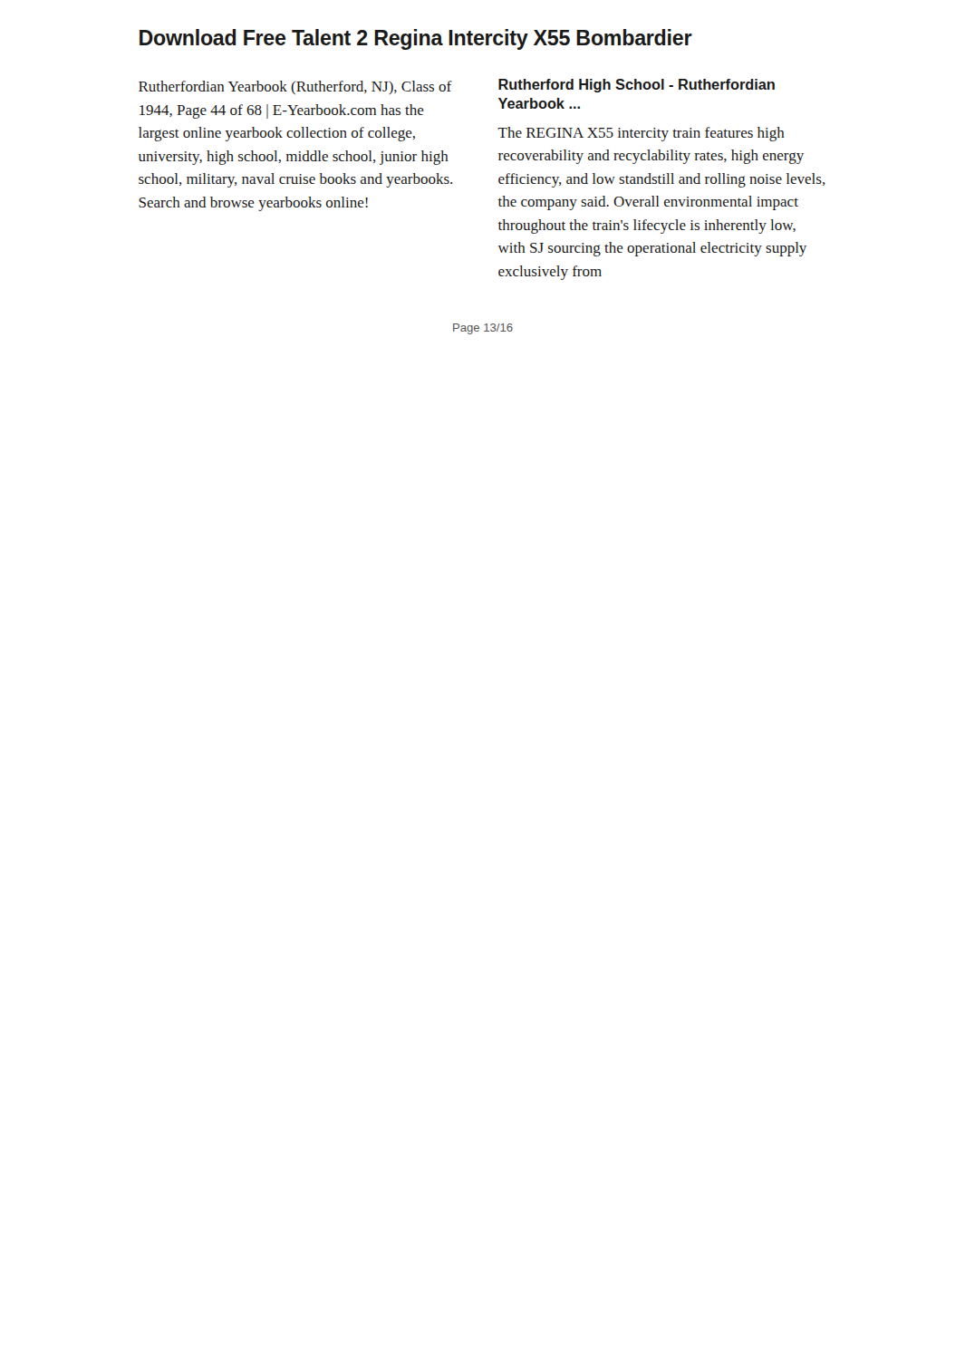Download Free Talent 2 Regina Intercity X55 Bombardier
Rutherfordian Yearbook (Rutherford, NJ), Class of 1944, Page 44 of 68 | E-Yearbook.com has the largest online yearbook collection of college, university, high school, middle school, junior high school, military, naval cruise books and yearbooks. Search and browse yearbooks online!
Rutherford High School - Rutherfordian Yearbook ...
The REGINA X55 intercity train features high recoverability and recyclability rates, high energy efficiency, and low standstill and rolling noise levels, the company said. Overall environmental impact throughout the train's lifecycle is inherently low, with SJ sourcing the operational electricity supply exclusively from
Page 13/16